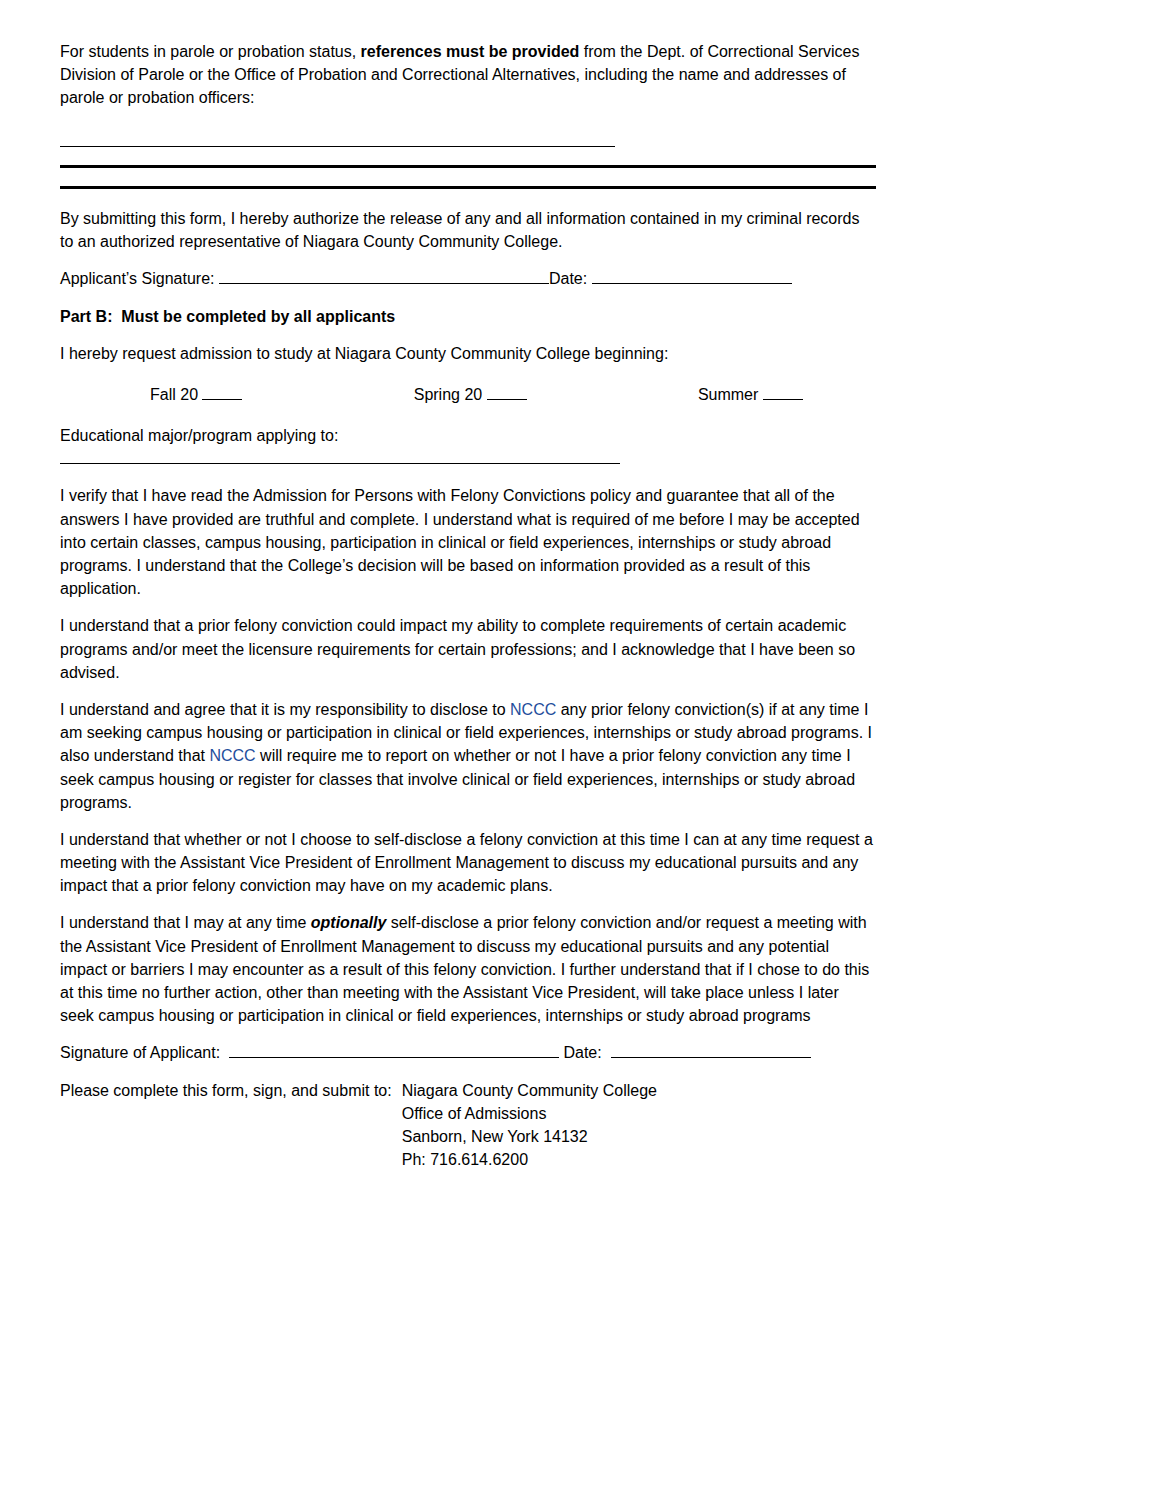For students in parole or probation status, references must be provided from the Dept. of Correctional Services Division of Parole or the Office of Probation and Correctional Alternatives, including the name and addresses of parole or probation officers:
By submitting this form, I hereby authorize the release of any and all information contained in my criminal records to an authorized representative of Niagara County Community College.
Applicant’s Signature: Date:
Part B: Must be completed by all applicants
I hereby request admission to study at Niagara County Community College beginning:
Fall 20 Spring 20 Summer
Educational major/program applying to:
I verify that I have read the Admission for Persons with Felony Convictions policy and guarantee that all of the answers I have provided are truthful and complete. I understand what is required of me before I may be accepted into certain classes, campus housing, participation in clinical or field experiences, internships or study abroad programs. I understand that the College’s decision will be based on information provided as a result of this application.
I understand that a prior felony conviction could impact my ability to complete requirements of certain academic programs and/or meet the licensure requirements for certain professions; and I acknowledge that I have been so advised.
I understand and agree that it is my responsibility to disclose to NCCC any prior felony conviction(s) if at any time I am seeking campus housing or participation in clinical or field experiences, internships or study abroad programs. I also understand that NCCC will require me to report on whether or not I have a prior felony conviction any time I seek campus housing or register for classes that involve clinical or field experiences, internships or study abroad programs.
I understand that whether or not I choose to self-disclose a felony conviction at this time I can at any time request a meeting with the Assistant Vice President of Enrollment Management to discuss my educational pursuits and any impact that a prior felony conviction may have on my academic plans.
I understand that I may at any time optionally self-disclose a prior felony conviction and/or request a meeting with the Assistant Vice President of Enrollment Management to discuss my educational pursuits and any potential impact or barriers I may encounter as a result of this felony conviction. I further understand that if I chose to do this at this time no further action, other than meeting with the Assistant Vice President, will take place unless I later seek campus housing or participation in clinical or field experiences, internships or study abroad programs
Signature of Applicant: Date:
Please complete this form, sign, and submit to:
Niagara County Community College
Office of Admissions
Sanborn, New York 14132
Ph: 716.614.6200